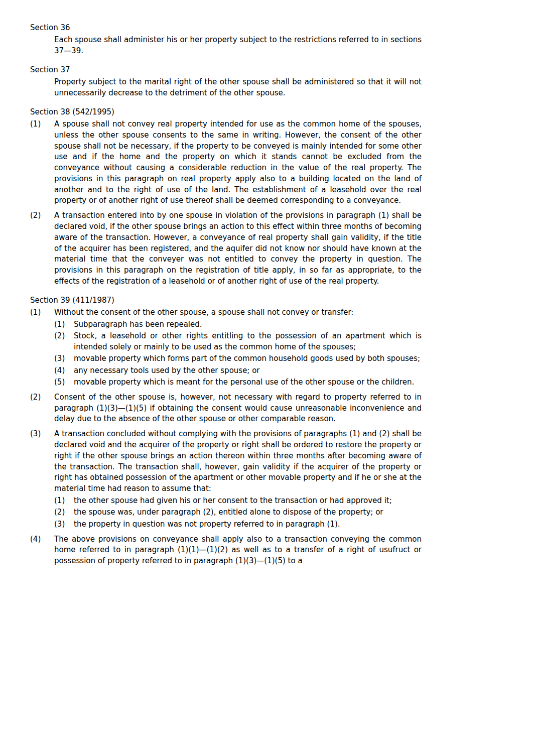Section 36
Each spouse shall administer his or her property subject to the restrictions referred to in sections 37—39.
Section 37
Property subject to the marital right of the other spouse shall be administered so that it will not unnecessarily decrease to the detriment of the other spouse.
Section 38 (542/1995)
(1) A spouse shall not convey real property intended for use as the common home of the spouses, unless the other spouse consents to the same in writing. However, the consent of the other spouse shall not be necessary, if the property to be conveyed is mainly intended for some other use and if the home and the property on which it stands cannot be excluded from the conveyance without causing a considerable reduction in the value of the real property. The provisions in this paragraph on real property apply also to a building located on the land of another and to the right of use of the land. The establishment of a leasehold over the real property or of another right of use thereof shall be deemed corresponding to a conveyance.
(2) A transaction entered into by one spouse in violation of the provisions in paragraph (1) shall be declared void, if the other spouse brings an action to this effect within three months of becoming aware of the transaction. However, a conveyance of real property shall gain validity, if the title of the acquirer has been registered, and the aquifer did not know nor should have known at the material time that the conveyer was not entitled to convey the property in question. The provisions in this paragraph on the registration of title apply, in so far as appropriate, to the effects of the registration of a leasehold or of another right of use of the real property.
Section 39 (411/1987)
(1) Without the consent of the other spouse, a spouse shall not convey or transfer:
(1) Subparagraph has been repealed.
(2) Stock, a leasehold or other rights entitling to the possession of an apartment which is intended solely or mainly to be used as the common home of the spouses;
(3) movable property which forms part of the common household goods used by both spouses;
(4) any necessary tools used by the other spouse; or
(5) movable property which is meant for the personal use of the other spouse or the children.
(2) Consent of the other spouse is, however, not necessary with regard to property referred to in paragraph (1)(3)—(1)(5) if obtaining the consent would cause unreasonable inconvenience and delay due to the absence of the other spouse or other comparable reason.
(3) A transaction concluded without complying with the provisions of paragraphs (1) and (2) shall be declared void and the acquirer of the property or right shall be ordered to restore the property or right if the other spouse brings an action thereon within three months after becoming aware of the transaction. The transaction shall, however, gain validity if the acquirer of the property or right has obtained possession of the apartment or other movable property and if he or she at the material time had reason to assume that:
(1) the other spouse had given his or her consent to the transaction or had approved it;
(2) the spouse was, under paragraph (2), entitled alone to dispose of the property; or
(3) the property in question was not property referred to in paragraph (1).
(4) The above provisions on conveyance shall apply also to a transaction conveying the common home referred to in paragraph (1)(1)—(1)(2) as well as to a transfer of a right of usufruct or possession of property referred to in paragraph (1)(3)—(1)(5) to a